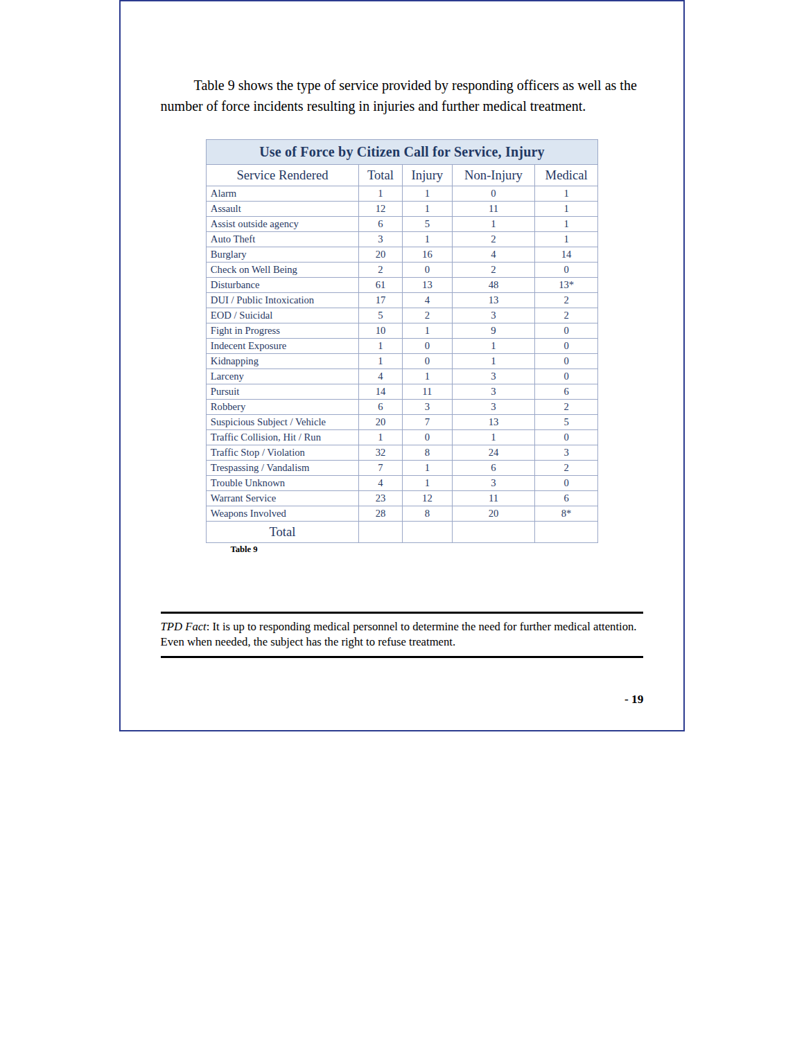Table 9 shows the type of service provided by responding officers as well as the number of force incidents resulting in injuries and further medical treatment.
Use of Force by Citizen Call for Service, Injury
| Service Rendered | Total | Injury | Non-Injury | Medical |
| --- | --- | --- | --- | --- |
| Alarm | 1 | 1 | 0 | 1 |
| Assault | 12 | 1 | 11 | 1 |
| Assist outside agency | 6 | 5 | 1 | 1 |
| Auto Theft | 3 | 1 | 2 | 1 |
| Burglary | 20 | 16 | 4 | 14 |
| Check on Well Being | 2 | 0 | 2 | 0 |
| Disturbance | 61 | 13 | 48 | 13* |
| DUI / Public Intoxication | 17 | 4 | 13 | 2 |
| EOD / Suicidal | 5 | 2 | 3 | 2 |
| Fight in Progress | 10 | 1 | 9 | 0 |
| Indecent Exposure | 1 | 0 | 1 | 0 |
| Kidnapping | 1 | 0 | 1 | 0 |
| Larceny | 4 | 1 | 3 | 0 |
| Pursuit | 14 | 11 | 3 | 6 |
| Robbery | 6 | 3 | 3 | 2 |
| Suspicious Subject / Vehicle | 20 | 7 | 13 | 5 |
| Traffic Collision, Hit / Run | 1 | 0 | 1 | 0 |
| Traffic Stop / Violation | 32 | 8 | 24 | 3 |
| Trespassing / Vandalism | 7 | 1 | 6 | 2 |
| Trouble Unknown | 4 | 1 | 3 | 0 |
| Warrant Service | 23 | 12 | 11 | 6 |
| Weapons Involved | 28 | 8 | 20 | 8* |
| Total | | | | |
Table 9
TPD Fact: It is up to responding medical personnel to determine the need for further medical attention. Even when needed, the subject has the right to refuse treatment.
- 19